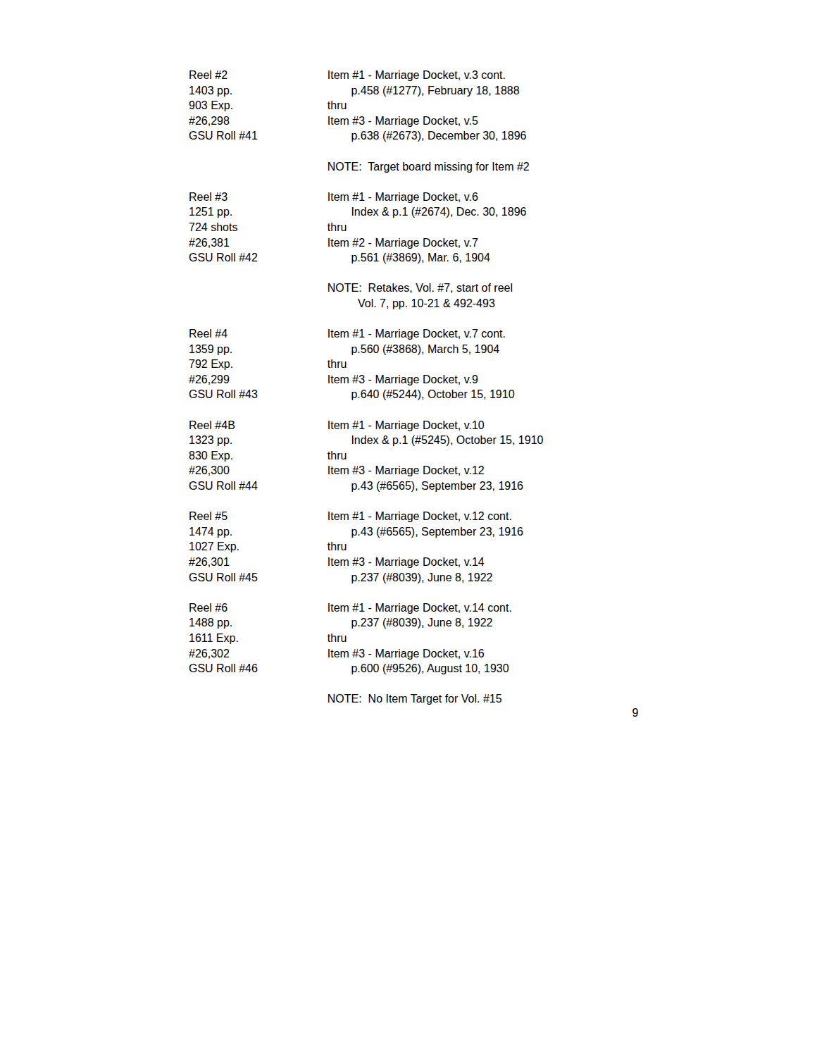| Reel #2 | Item #1 - Marriage Docket, v.3 cont. |
| 1403 pp. | p.458 (#1277), February 18, 1888 |
| 903 Exp. | thru |
| #26,298 | Item #3 - Marriage Docket, v.5 |
| GSU Roll #41 | p.638 (#2673), December 30, 1896 |
| | NOTE: Target board missing for Item #2 |
| Reel #3 | Item #1 - Marriage Docket, v.6 |
| 1251 pp. | Index & p.1 (#2674), Dec. 30, 1896 |
| 724 shots | thru |
| #26,381 | Item #2 - Marriage Docket, v.7 |
| GSU Roll #42 | p.561 (#3869), Mar. 6, 1904 |
| | NOTE: Retakes, Vol. #7, start of reel Vol. 7, pp. 10-21 & 492-493 |
| Reel #4 | Item #1 - Marriage Docket, v.7 cont. |
| 1359 pp. | p.560 (#3868), March 5, 1904 |
| 792 Exp. | thru |
| #26,299 | Item #3 - Marriage Docket, v.9 |
| GSU Roll #43 | p.640 (#5244), October 15, 1910 |
| Reel #4B | Item #1 - Marriage Docket, v.10 |
| 1323 pp. | Index & p.1 (#5245), October 15, 1910 |
| 830 Exp. | thru |
| #26,300 | Item #3 - Marriage Docket, v.12 |
| GSU Roll #44 | p.43 (#6565), September 23, 1916 |
| Reel #5 | Item #1 - Marriage Docket, v.12 cont. |
| 1474 pp. | p.43 (#6565), September 23, 1916 |
| 1027 Exp. | thru |
| #26,301 | Item #3 - Marriage Docket, v.14 |
| GSU Roll #45 | p.237 (#8039), June 8, 1922 |
| Reel #6 | Item #1 - Marriage Docket, v.14 cont. |
| 1488 pp. | p.237 (#8039), June 8, 1922 |
| 1611 Exp. | thru |
| #26,302 | Item #3 - Marriage Docket, v.16 |
| GSU Roll #46 | p.600 (#9526), August 10, 1930 |
| | NOTE: No Item Target for Vol. #15 |
9